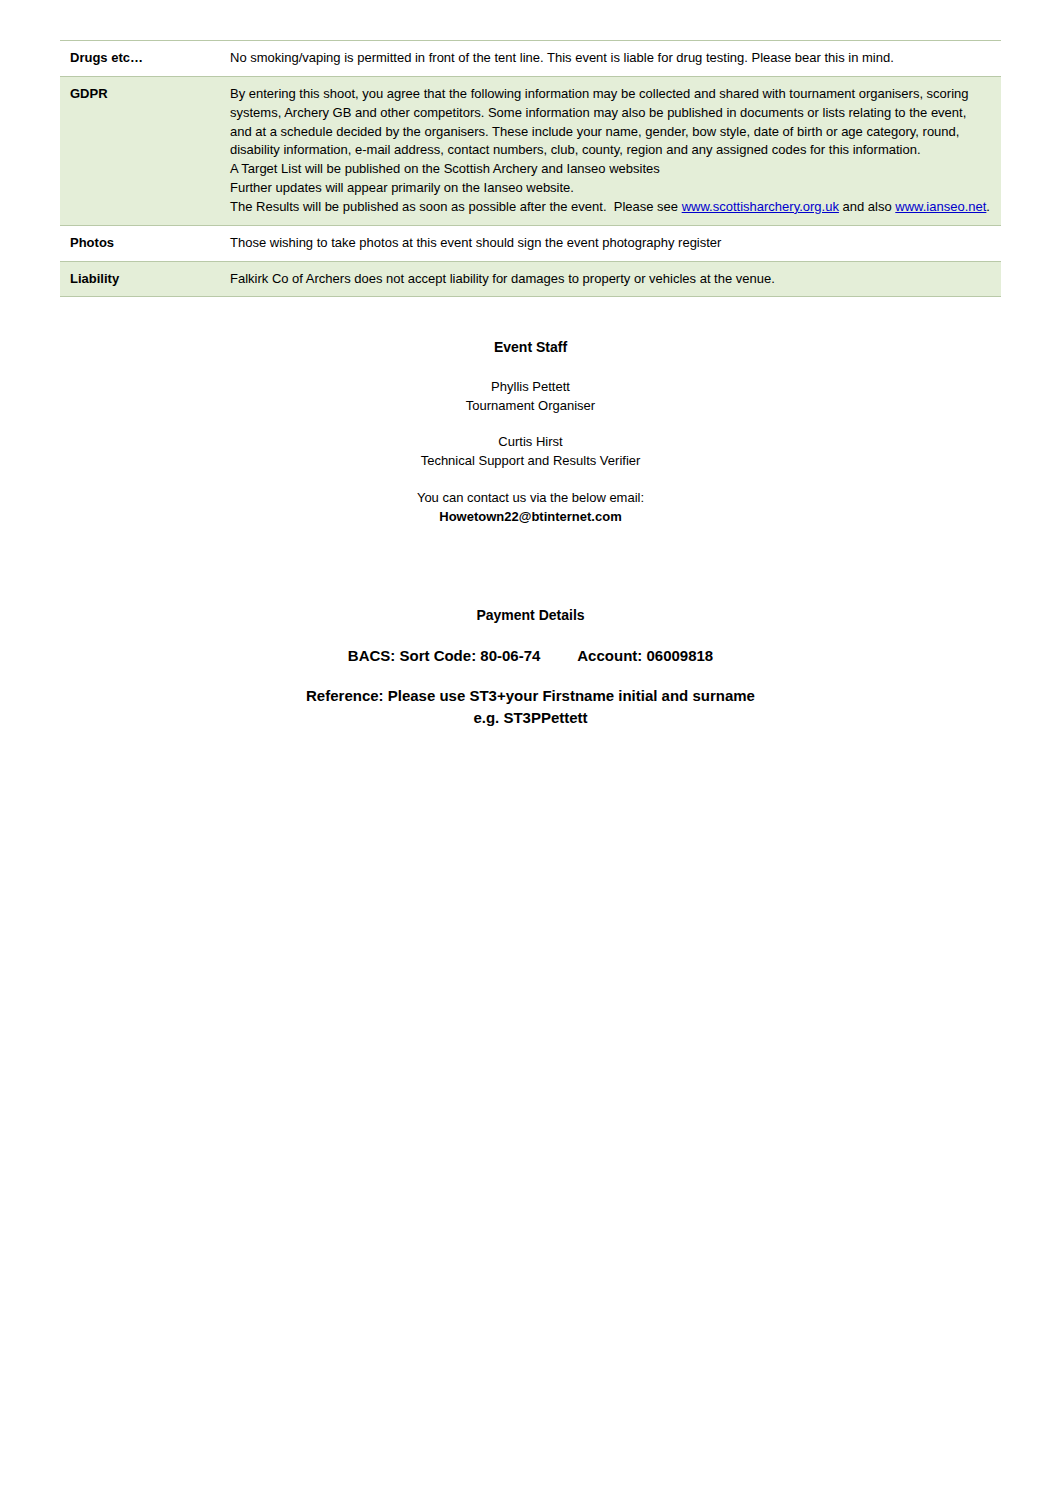| Drugs etc… | No smoking/vaping is permitted in front of the tent line. This event is liable for drug testing. Please bear this in mind. |
| GDPR | By entering this shoot, you agree that the following information may be collected and shared with tournament organisers, scoring systems, Archery GB and other competitors. Some information may also be published in documents or lists relating to the event, and at a schedule decided by the organisers. These include your name, gender, bow style, date of birth or age category, round, disability information, e-mail address, contact numbers, club, county, region and any assigned codes for this information. A Target List will be published on the Scottish Archery and Ianseo websites Further updates will appear primarily on the Ianseo website. The Results will be published as soon as possible after the event. Please see www.scottisharchery.org.uk and also www.ianseo.net . |
| Photos | Those wishing to take photos at this event should sign the event photography register |
| Liability | Falkirk Co of Archers does not accept liability for damages to property or vehicles at the venue. |
Event Staff
Phyllis Pettett
Tournament Organiser
Curtis Hirst
Technical Support and Results Verifier
You can contact us via the below email:
Howetown22@btinternet.com
Payment Details
BACS: Sort Code: 80-06-74 Account: 06009818
Reference: Please use ST3+your Firstname initial and surname
e.g. ST3PPettett